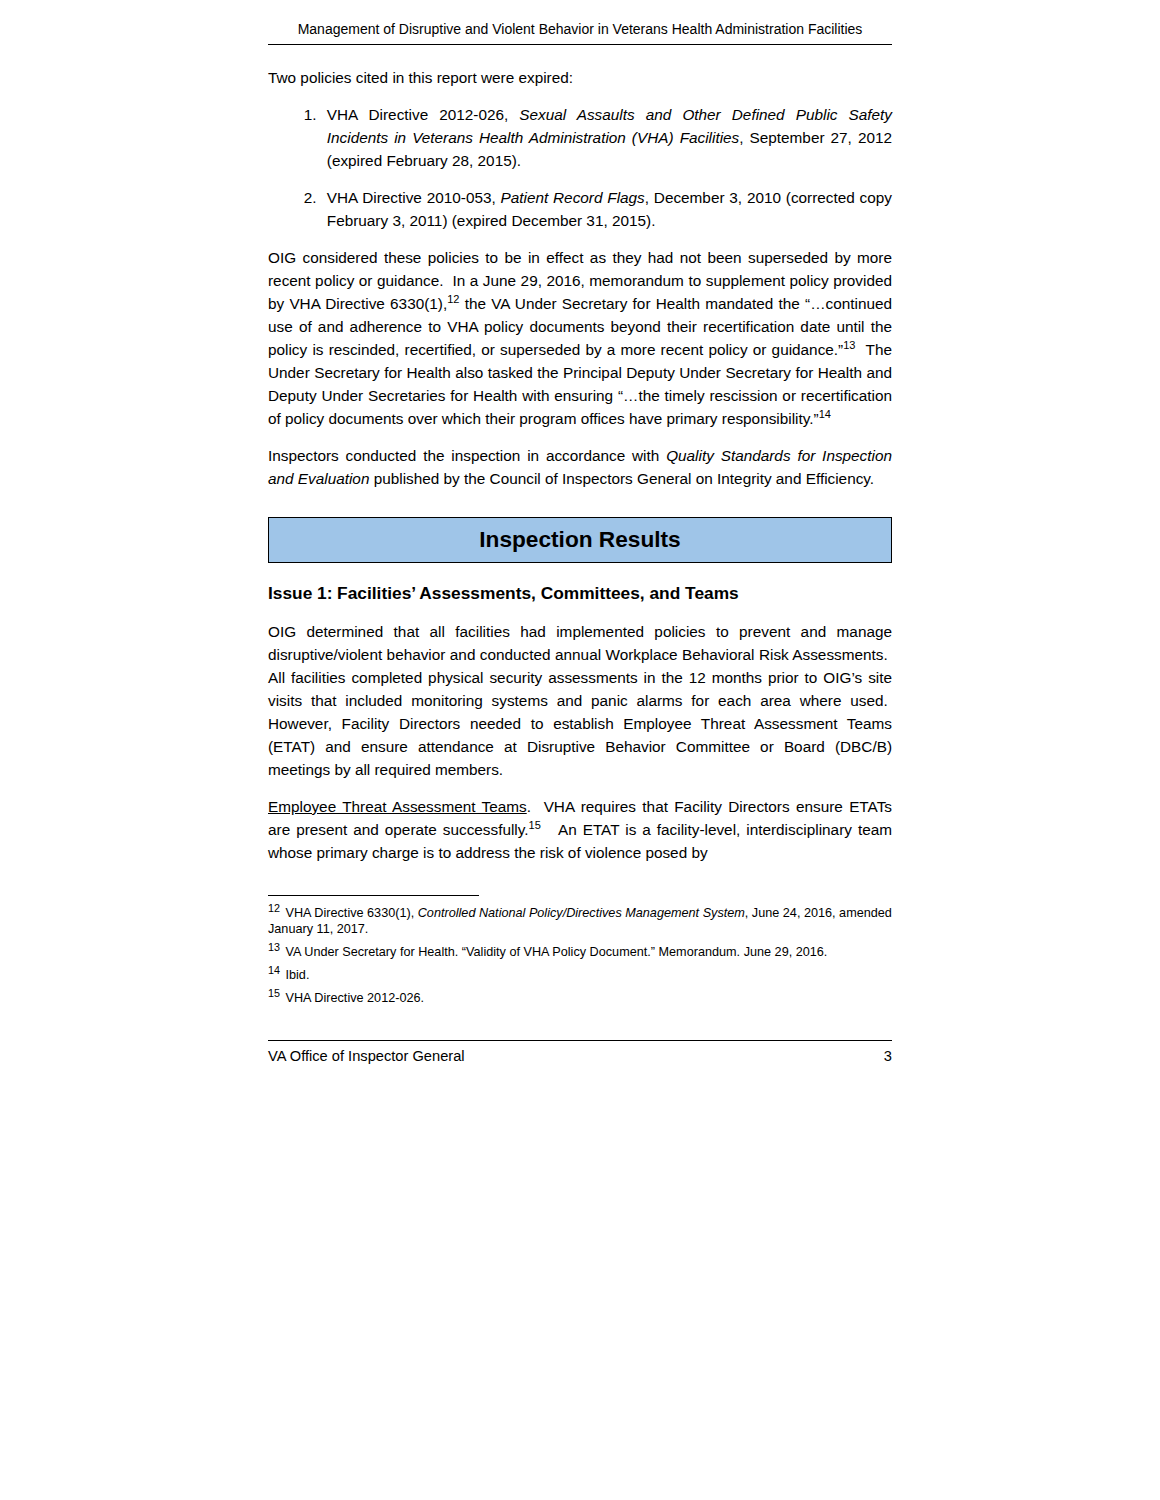Management of Disruptive and Violent Behavior in Veterans Health Administration Facilities
Two policies cited in this report were expired:
VHA Directive 2012-026, Sexual Assaults and Other Defined Public Safety Incidents in Veterans Health Administration (VHA) Facilities, September 27, 2012 (expired February 28, 2015).
VHA Directive 2010-053, Patient Record Flags, December 3, 2010 (corrected copy February 3, 2011) (expired December 31, 2015).
OIG considered these policies to be in effect as they had not been superseded by more recent policy or guidance. In a June 29, 2016, memorandum to supplement policy provided by VHA Directive 6330(1),12 the VA Under Secretary for Health mandated the “…continued use of and adherence to VHA policy documents beyond their recertification date until the policy is rescinded, recertified, or superseded by a more recent policy or guidance.”13 The Under Secretary for Health also tasked the Principal Deputy Under Secretary for Health and Deputy Under Secretaries for Health with ensuring “…the timely rescission or recertification of policy documents over which their program offices have primary responsibility.”14
Inspectors conducted the inspection in accordance with Quality Standards for Inspection and Evaluation published by the Council of Inspectors General on Integrity and Efficiency.
Inspection Results
Issue 1: Facilities’ Assessments, Committees, and Teams
OIG determined that all facilities had implemented policies to prevent and manage disruptive/violent behavior and conducted annual Workplace Behavioral Risk Assessments. All facilities completed physical security assessments in the 12 months prior to OIG’s site visits that included monitoring systems and panic alarms for each area where used. However, Facility Directors needed to establish Employee Threat Assessment Teams (ETAT) and ensure attendance at Disruptive Behavior Committee or Board (DBC/B) meetings by all required members.
Employee Threat Assessment Teams. VHA requires that Facility Directors ensure ETATs are present and operate successfully.15 An ETAT is a facility-level, interdisciplinary team whose primary charge is to address the risk of violence posed by
12 VHA Directive 6330(1), Controlled National Policy/Directives Management System, June 24, 2016, amended January 11, 2017.
13 VA Under Secretary for Health. “Validity of VHA Policy Document.” Memorandum. June 29, 2016.
14 Ibid.
15 VHA Directive 2012-026.
VA Office of Inspector General 3